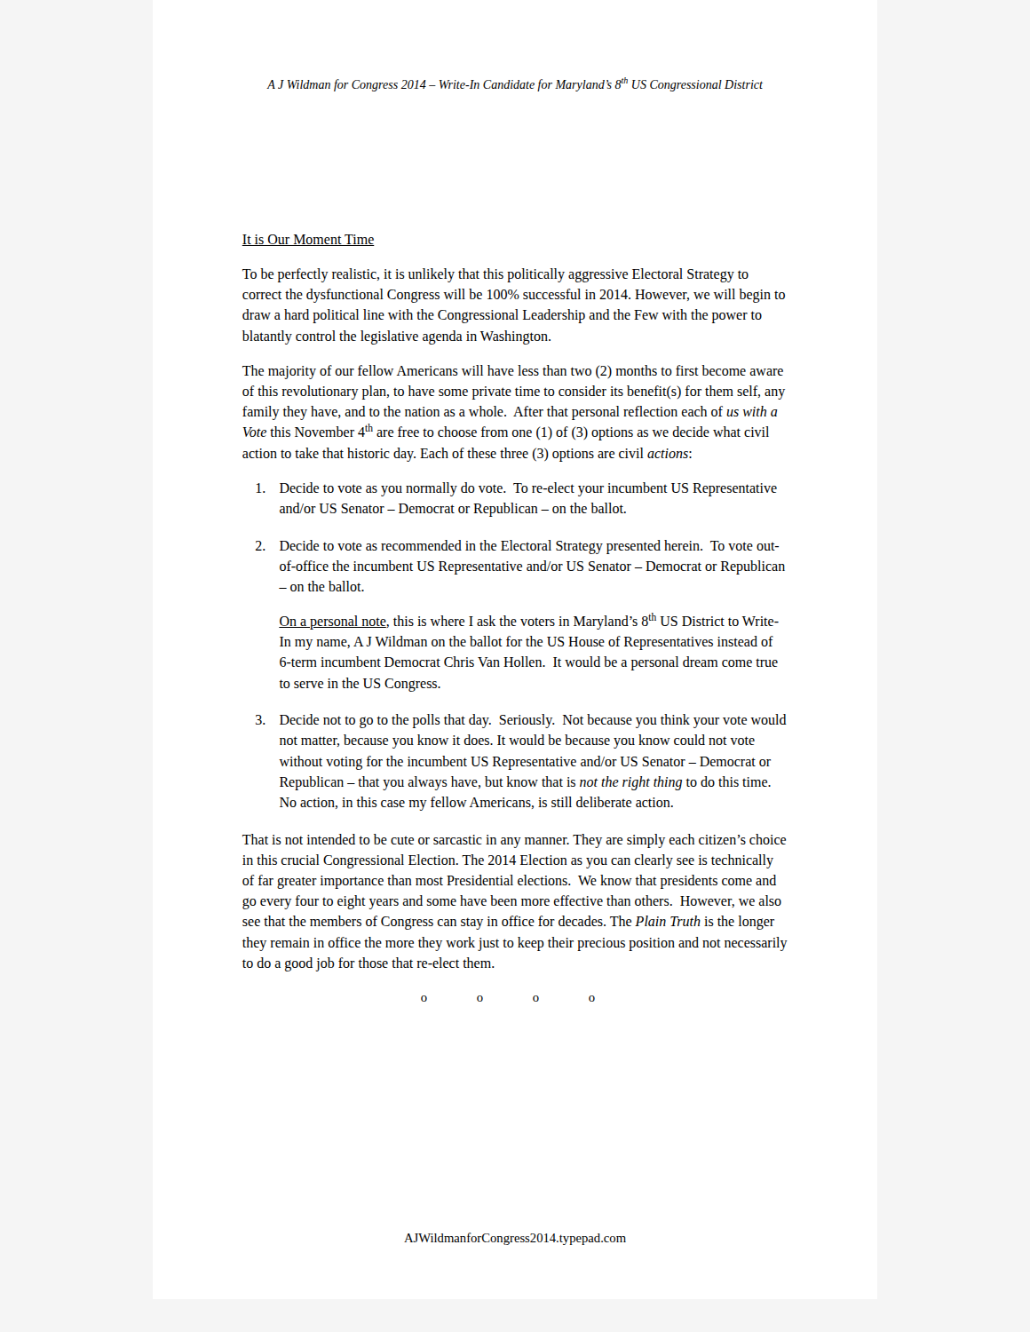A J Wildman for Congress 2014 – Write-In Candidate for Maryland’s 8th US Congressional District
It is Our Moment Time
To be perfectly realistic, it is unlikely that this politically aggressive Electoral Strategy to correct the dysfunctional Congress will be 100% successful in 2014. However, we will begin to draw a hard political line with the Congressional Leadership and the Few with the power to blatantly control the legislative agenda in Washington.
The majority of our fellow Americans will have less than two (2) months to first become aware of this revolutionary plan, to have some private time to consider its benefit(s) for them self, any family they have, and to the nation as a whole. After that personal reflection each of us with a Vote this November 4th are free to choose from one (1) of (3) options as we decide what civil action to take that historic day. Each of these three (3) options are civil actions:
Decide to vote as you normally do vote. To re-elect your incumbent US Representative and/or US Senator – Democrat or Republican – on the ballot.
Decide to vote as recommended in the Electoral Strategy presented herein. To vote out-of-office the incumbent US Representative and/or US Senator – Democrat or Republican – on the ballot.
On a personal note, this is where I ask the voters in Maryland’s 8th US District to Write-In my name, A J Wildman on the ballot for the US House of Representatives instead of 6-term incumbent Democrat Chris Van Hollen. It would be a personal dream come true to serve in the US Congress.
Decide not to go to the polls that day. Seriously. Not because you think your vote would not matter, because you know it does. It would be because you know could not vote without voting for the incumbent US Representative and/or US Senator – Democrat or Republican – that you always have, but know that is not the right thing to do this time. No action, in this case my fellow Americans, is still deliberate action.
That is not intended to be cute or sarcastic in any manner. They are simply each citizen’s choice in this crucial Congressional Election. The 2014 Election as you can clearly see is technically of far greater importance than most Presidential elections. We know that presidents come and go every four to eight years and some have been more effective than others. However, we also see that the members of Congress can stay in office for decades. The Plain Truth is the longer they remain in office the more they work just to keep their precious position and not necessarily to do a good job for those that re-elect them.
o o o o
AJWildmanforCongress2014.typepad.com